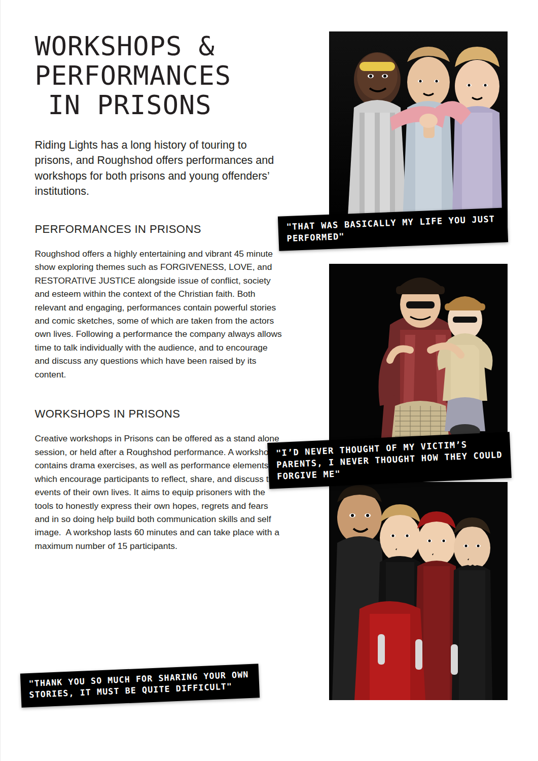Workshops & Performances in Prisons
Riding Lights has a long history of touring to prisons, and Roughshod offers performances and workshops for both prisons and young offenders’ institutions.
Performances in Prisons
Roughshod offers a highly entertaining and vibrant 45 minute show exploring themes such as FORGIVENESS, LOVE, and RESTORATIVE JUSTICE alongside issue of conflict, society and esteem within the context of the Christian faith. Both relevant and engaging, performances contain powerful stories and comic sketches, some of which are taken from the actors own lives. Following a performance the company always allows time to talk individually with the audience, and to encourage and discuss any questions which have been raised by its content.
Workshops in Prisons
Creative workshops in Prisons can be offered as a stand alone session, or held after a Roughshod performance. A workshop contains drama exercises, as well as performance elements which encourage participants to reflect, share, and discuss the events of their own lives. It aims to equip prisoners with the tools to honestly express their own hopes, regrets and fears and in so doing help build both communication skills and self image. A workshop lasts 60 minutes and can take place with a maximum number of 15 participants.
"That was basically my life you just performed"
"I’d never thought of my victim’s parents, I never thought how they could forgive me"
"Thank you so much for sharing your own stories, it must be quite difficult"